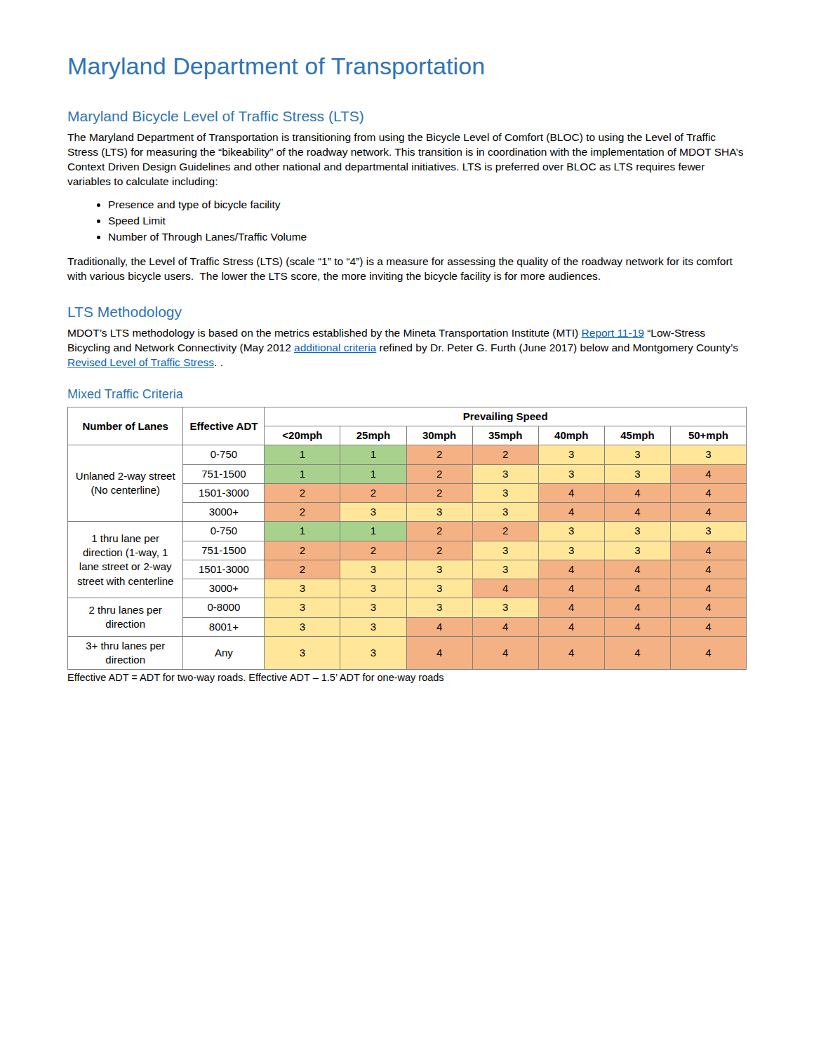Maryland Department of Transportation
Maryland Bicycle Level of Traffic Stress (LTS)
The Maryland Department of Transportation is transitioning from using the Bicycle Level of Comfort (BLOC) to using the Level of Traffic Stress (LTS) for measuring the “bikeability” of the roadway network. This transition is in coordination with the implementation of MDOT SHA’s Context Driven Design Guidelines and other national and departmental initiatives. LTS is preferred over BLOC as LTS requires fewer variables to calculate including:
Presence and type of bicycle facility
Speed Limit
Number of Through Lanes/Traffic Volume
Traditionally, the Level of Traffic Stress (LTS) (scale “1” to “4”) is a measure for assessing the quality of the roadway network for its comfort with various bicycle users. The lower the LTS score, the more inviting the bicycle facility is for more audiences.
LTS Methodology
MDOT’s LTS methodology is based on the metrics established by the Mineta Transportation Institute (MTI) Report 11-19 “Low-Stress Bicycling and Network Connectivity (May 2012 additional criteria refined by Dr. Peter G. Furth (June 2017) below and Montgomery County’s Revised Level of Traffic Stress. .
Mixed Traffic Criteria
| Number of Lanes | Effective ADT | Prevailing Speed |
| --- | --- | --- |
| <20mph | 25mph | 30mph | 35mph | 40mph | 45mph | 50+mph |
| Unlaned 2-way street (No centerline) | 0-750 | 1 | 1 | 2 | 2 | 3 | 3 | 3 |
| 751-1500 | 1 | 1 | 2 | 3 | 3 | 3 | 4 |
| 1501-3000 | 2 | 2 | 2 | 3 | 4 | 4 | 4 |
| 3000+ | 2 | 3 | 3 | 3 | 4 | 4 | 4 |
| 1 thru lane per direction (1-way, 1 lane street or 2-way street with centerline | 0-750 | 1 | 1 | 2 | 2 | 3 | 3 | 3 |
| 751-1500 | 2 | 2 | 2 | 3 | 3 | 3 | 4 |
| 1501-3000 | 2 | 3 | 3 | 3 | 4 | 4 | 4 |
| 3000+ | 3 | 3 | 3 | 4 | 4 | 4 | 4 |
| 2 thru lanes per direction | 0-8000 | 3 | 3 | 3 | 3 | 4 | 4 | 4 |
| 8001+ | 3 | 3 | 4 | 4 | 4 | 4 | 4 |
| 3+ thru lanes per direction | Any | 3 | 3 | 4 | 4 | 4 | 4 | 4 |
Effective ADT = ADT for two-way roads. Effective ADT – 1.5’ ADT for one-way roads